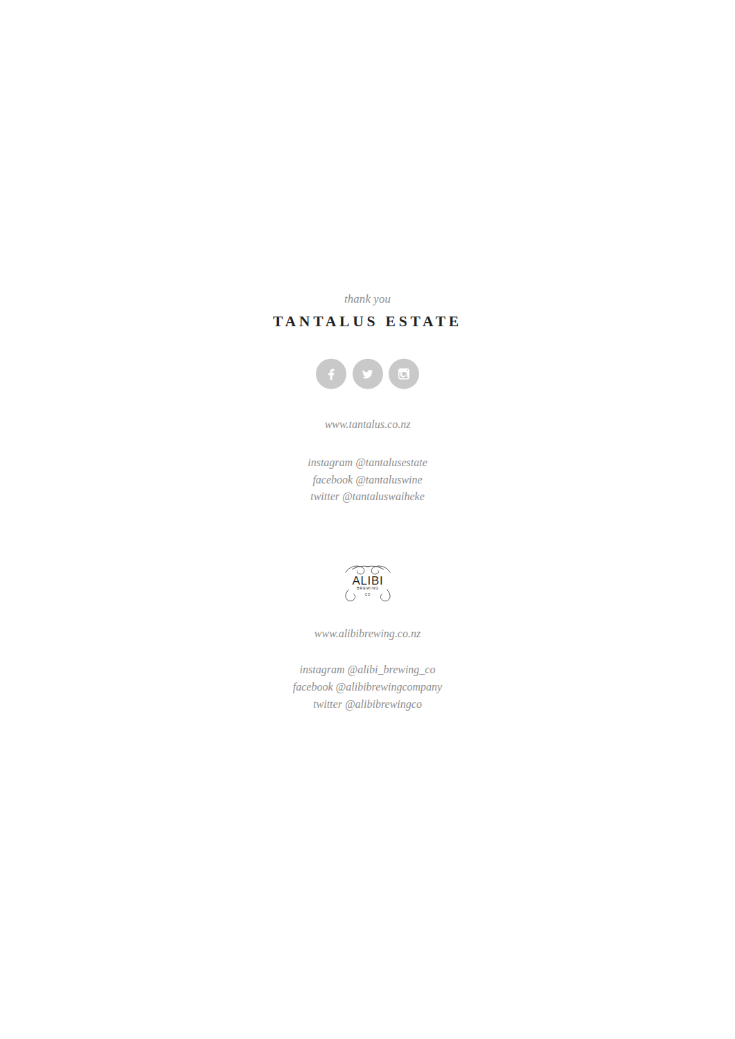thank you
Tantalus Estate
www.tantalus.co.nz
instagram @tantalusestate facebook @tantaluswine twitter @tantaluswaiheke
Alibi Brewing Co
ALIBI BREWING CO
www.alibibrewing.co.nz
instagram @alibi_brewing_co facebook @alibibrewingcompany twitter @alibibrewingco